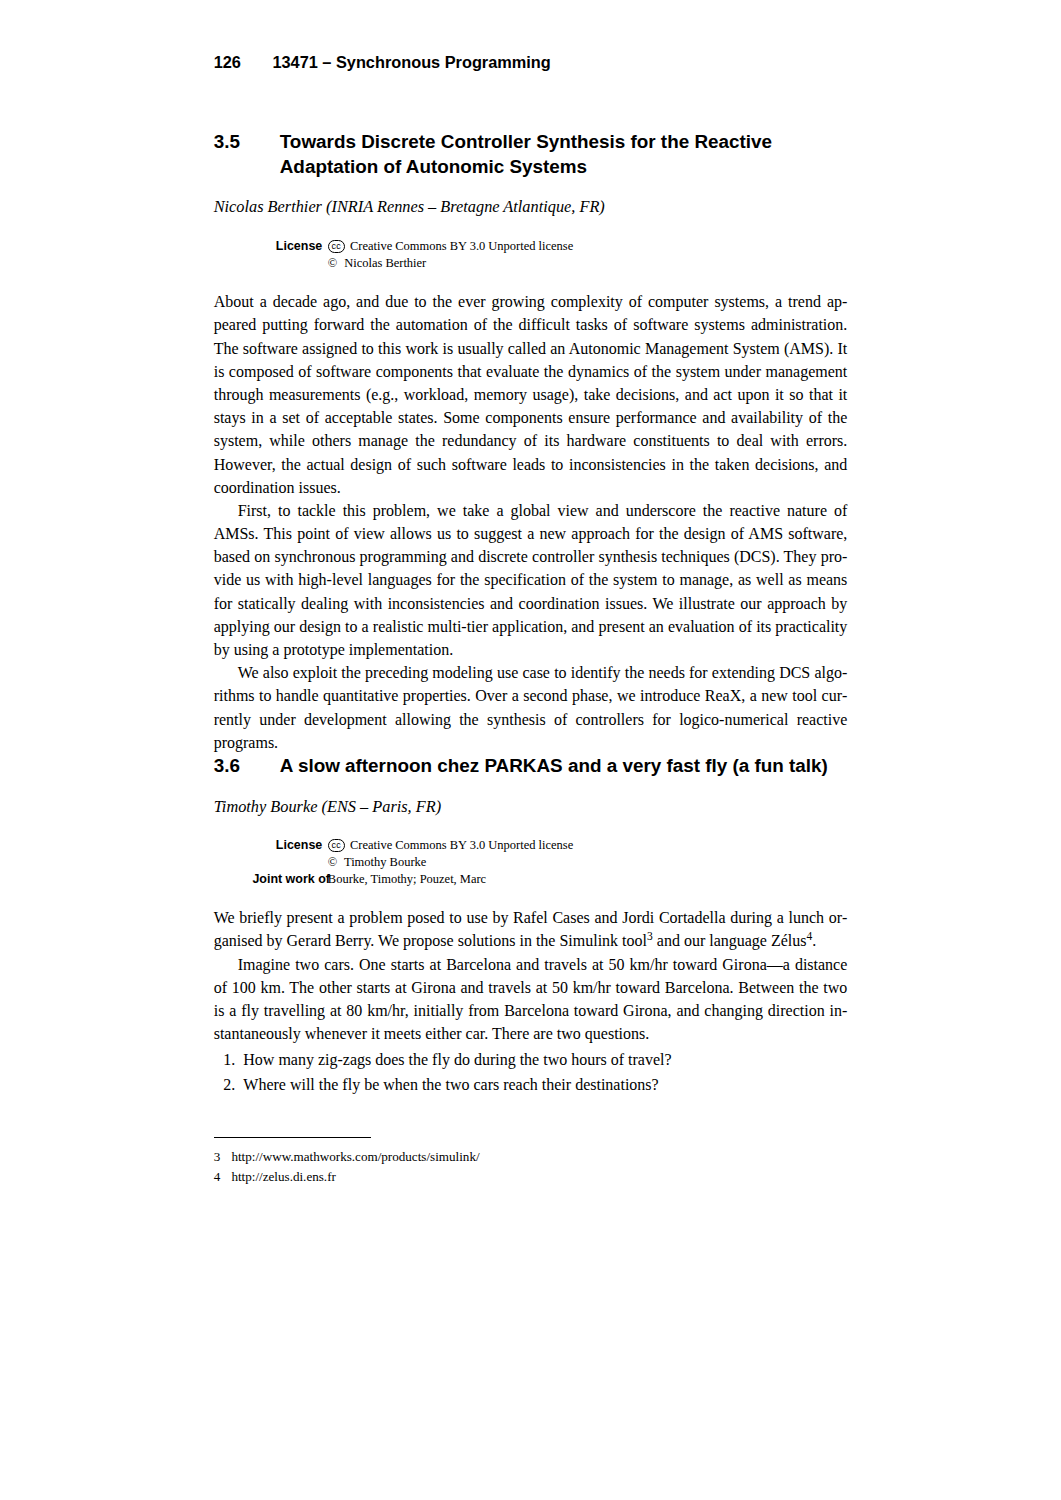126 13471 – Synchronous Programming
3.5 Towards Discrete Controller Synthesis for the Reactive Adaptation of Autonomic Systems
Nicolas Berthier (INRIA Rennes – Bretagne Atlantique, FR)
License cc Creative Commons BY 3.0 Unported license
© Nicolas Berthier
About a decade ago, and due to the ever growing complexity of computer systems, a trend appeared putting forward the automation of the difficult tasks of software systems administration. The software assigned to this work is usually called an Autonomic Management System (AMS). It is composed of software components that evaluate the dynamics of the system under management through measurements (e.g., workload, memory usage), take decisions, and act upon it so that it stays in a set of acceptable states. Some components ensure performance and availability of the system, while others manage the redundancy of its hardware constituents to deal with errors. However, the actual design of such software leads to inconsistencies in the taken decisions, and coordination issues.
First, to tackle this problem, we take a global view and underscore the reactive nature of AMSs. This point of view allows us to suggest a new approach for the design of AMS software, based on synchronous programming and discrete controller synthesis techniques (DCS). They provide us with high-level languages for the specification of the system to manage, as well as means for statically dealing with inconsistencies and coordination issues. We illustrate our approach by applying our design to a realistic multi-tier application, and present an evaluation of its practicality by using a prototype implementation.
We also exploit the preceding modeling use case to identify the needs for extending DCS algorithms to handle quantitative properties. Over a second phase, we introduce ReaX, a new tool currently under development allowing the synthesis of controllers for logico-numerical reactive programs.
3.6 A slow afternoon chez PARKAS and a very fast fly (a fun talk)
Timothy Bourke (ENS – Paris, FR)
License cc Creative Commons BY 3.0 Unported license
© Timothy Bourke
Joint work of Bourke, Timothy; Pouzet, Marc
We briefly present a problem posed to use by Rafel Cases and Jordi Cortadella during a lunch organised by Gerard Berry. We propose solutions in the Simulink tool3 and our language Zélus4.
Imagine two cars. One starts at Barcelona and travels at 50 km/hr toward Girona—a distance of 100 km. The other starts at Girona and travels at 50 km/hr toward Barcelona. Between the two is a fly travelling at 80 km/hr, initially from Barcelona toward Girona, and changing direction instantaneously whenever it meets either car. There are two questions.
How many zig-zags does the fly do during the two hours of travel?
Where will the fly be when the two cars reach their destinations?
3 http://www.mathworks.com/products/simulink/
4 http://zelus.di.ens.fr